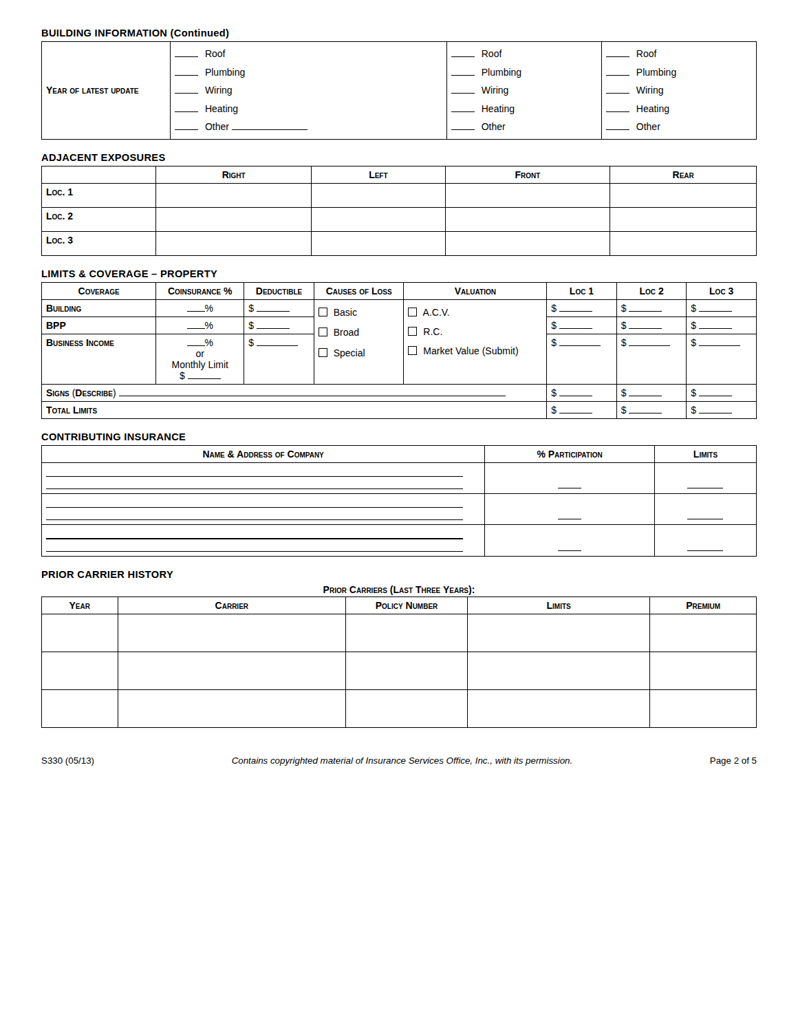BUILDING INFORMATION (Continued)
| Year of latest update | Roof Plumbing Wiring Heating Other | Roof Plumbing Wiring Heating Other | Roof Plumbing Wiring Heating Other |
ADJACENT EXPOSURES
| | Right | Left | Front | Rear |
| --- | --- | --- | --- | --- |
| Loc. 1 | | | | |
| Loc. 2 | | | | |
| Loc. 3 | | | | |
LIMITS & COVERAGE – PROPERTY
| Coverage | Coinsurance % | Deductible | Causes of Loss | Valuation | Loc 1 | Loc 2 | Loc 3 |
| --- | --- | --- | --- | --- | --- | --- | --- |
| Building | % | $ | Basic Broad Special | A.C.V. R.C. Market Value (Submit) | $ | $ | $ |
| BPP | % | $ | $ | $ | $ |
| Business Income | % or Monthly Limit $ | $ | $ | $ | $ |
| Signs ( Describe ) | $ | $ | $ |
| Total Limits | $ | $ | $ |
CONTRIBUTING INSURANCE
| Name & Address of Company | % Participation | Limits |
| --- | --- | --- |
PRIOR CARRIER HISTORY
Prior Carriers (Last Three Years):
| Year | Carrier | Policy Number | Limits | Premium |
| --- | --- | --- | --- | --- |
S330 (05/13)
Contains copyrighted material of Insurance Services Office, Inc., with its permission.
Page 2 of 5